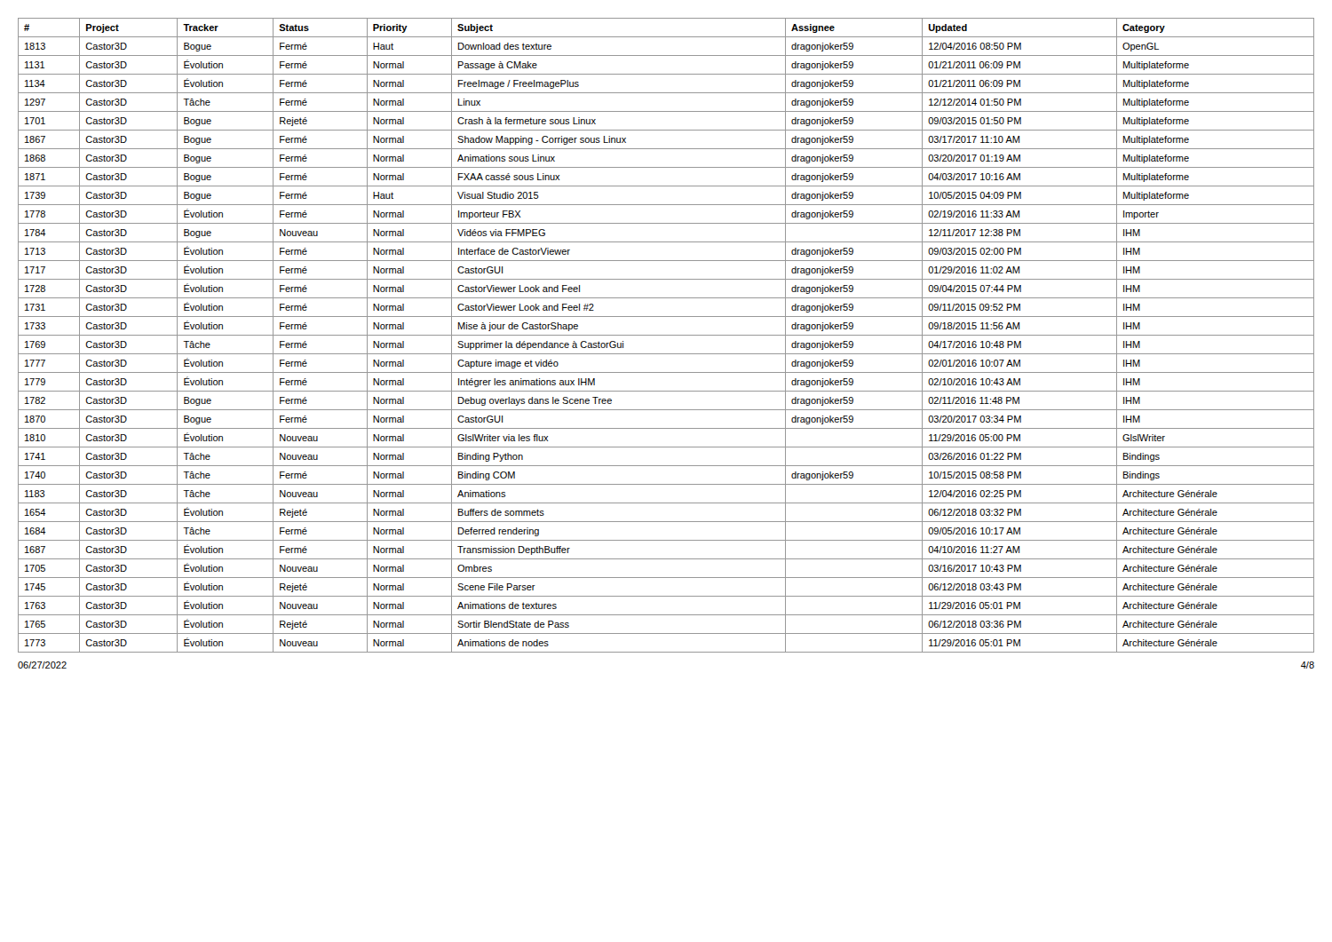| # | Project | Tracker | Status | Priority | Subject | Assignee | Updated | Category |
| --- | --- | --- | --- | --- | --- | --- | --- | --- |
| 1813 | Castor3D | Bogue | Fermé | Haut | Download des texture | dragonjoker59 | 12/04/2016 08:50 PM | OpenGL |
| 1131 | Castor3D | Évolution | Fermé | Normal | Passage à CMake | dragonjoker59 | 01/21/2011 06:09 PM | Multiplateforme |
| 1134 | Castor3D | Évolution | Fermé | Normal | FreeImage / FreeImagePlus | dragonjoker59 | 01/21/2011 06:09 PM | Multiplateforme |
| 1297 | Castor3D | Tâche | Fermé | Normal | Linux | dragonjoker59 | 12/12/2014 01:50 PM | Multiplateforme |
| 1701 | Castor3D | Bogue | Rejeté | Normal | Crash à la fermeture sous Linux | dragonjoker59 | 09/03/2015 01:50 PM | Multiplateforme |
| 1867 | Castor3D | Bogue | Fermé | Normal | Shadow Mapping - Corriger sous Linux | dragonjoker59 | 03/17/2017 11:10 AM | Multiplateforme |
| 1868 | Castor3D | Bogue | Fermé | Normal | Animations sous Linux | dragonjoker59 | 03/20/2017 01:19 AM | Multiplateforme |
| 1871 | Castor3D | Bogue | Fermé | Normal | FXAA cassé sous Linux | dragonjoker59 | 04/03/2017 10:16 AM | Multiplateforme |
| 1739 | Castor3D | Bogue | Fermé | Haut | Visual Studio 2015 | dragonjoker59 | 10/05/2015 04:09 PM | Multiplateforme |
| 1778 | Castor3D | Évolution | Fermé | Normal | Importeur FBX | dragonjoker59 | 02/19/2016 11:33 AM | Importer |
| 1784 | Castor3D | Bogue | Nouveau | Normal | Vidéos via FFMPEG | | 12/11/2017 12:38 PM | IHM |
| 1713 | Castor3D | Évolution | Fermé | Normal | Interface de CastorViewer | dragonjoker59 | 09/03/2015 02:00 PM | IHM |
| 1717 | Castor3D | Évolution | Fermé | Normal | CastorGUI | dragonjoker59 | 01/29/2016 11:02 AM | IHM |
| 1728 | Castor3D | Évolution | Fermé | Normal | CastorViewer Look and Feel | dragonjoker59 | 09/04/2015 07:44 PM | IHM |
| 1731 | Castor3D | Évolution | Fermé | Normal | CastorViewer Look and Feel #2 | dragonjoker59 | 09/11/2015 09:52 PM | IHM |
| 1733 | Castor3D | Évolution | Fermé | Normal | Mise à jour de CastorShape | dragonjoker59 | 09/18/2015 11:56 AM | IHM |
| 1769 | Castor3D | Tâche | Fermé | Normal | Supprimer la dépendance à CastorGui | dragonjoker59 | 04/17/2016 10:48 PM | IHM |
| 1777 | Castor3D | Évolution | Fermé | Normal | Capture image et vidéo | dragonjoker59 | 02/01/2016 10:07 AM | IHM |
| 1779 | Castor3D | Évolution | Fermé | Normal | Intégrer les animations aux IHM | dragonjoker59 | 02/10/2016 10:43 AM | IHM |
| 1782 | Castor3D | Bogue | Fermé | Normal | Debug overlays dans le Scene Tree | dragonjoker59 | 02/11/2016 11:48 PM | IHM |
| 1870 | Castor3D | Bogue | Fermé | Normal | CastorGUI | dragonjoker59 | 03/20/2017 03:34 PM | IHM |
| 1810 | Castor3D | Évolution | Nouveau | Normal | GlslWriter via les flux | | 11/29/2016 05:00 PM | GlslWriter |
| 1741 | Castor3D | Tâche | Nouveau | Normal | Binding Python | | 03/26/2016 01:22 PM | Bindings |
| 1740 | Castor3D | Tâche | Fermé | Normal | Binding COM | dragonjoker59 | 10/15/2015 08:58 PM | Bindings |
| 1183 | Castor3D | Tâche | Nouveau | Normal | Animations | | 12/04/2016 02:25 PM | Architecture Générale |
| 1654 | Castor3D | Évolution | Rejeté | Normal | Buffers de sommets | | 06/12/2018 03:32 PM | Architecture Générale |
| 1684 | Castor3D | Tâche | Fermé | Normal | Deferred rendering | | 09/05/2016 10:17 AM | Architecture Générale |
| 1687 | Castor3D | Évolution | Fermé | Normal | Transmission DepthBuffer | | 04/10/2016 11:27 AM | Architecture Générale |
| 1705 | Castor3D | Évolution | Nouveau | Normal | Ombres | | 03/16/2017 10:43 PM | Architecture Générale |
| 1745 | Castor3D | Évolution | Rejeté | Normal | Scene File Parser | | 06/12/2018 03:43 PM | Architecture Générale |
| 1763 | Castor3D | Évolution | Nouveau | Normal | Animations de textures | | 11/29/2016 05:01 PM | Architecture Générale |
| 1765 | Castor3D | Évolution | Rejeté | Normal | Sortir BlendState de Pass | | 06/12/2018 03:36 PM | Architecture Générale |
| 1773 | Castor3D | Évolution | Nouveau | Normal | Animations de nodes | | 11/29/2016 05:01 PM | Architecture Générale |
06/27/2022 4/8